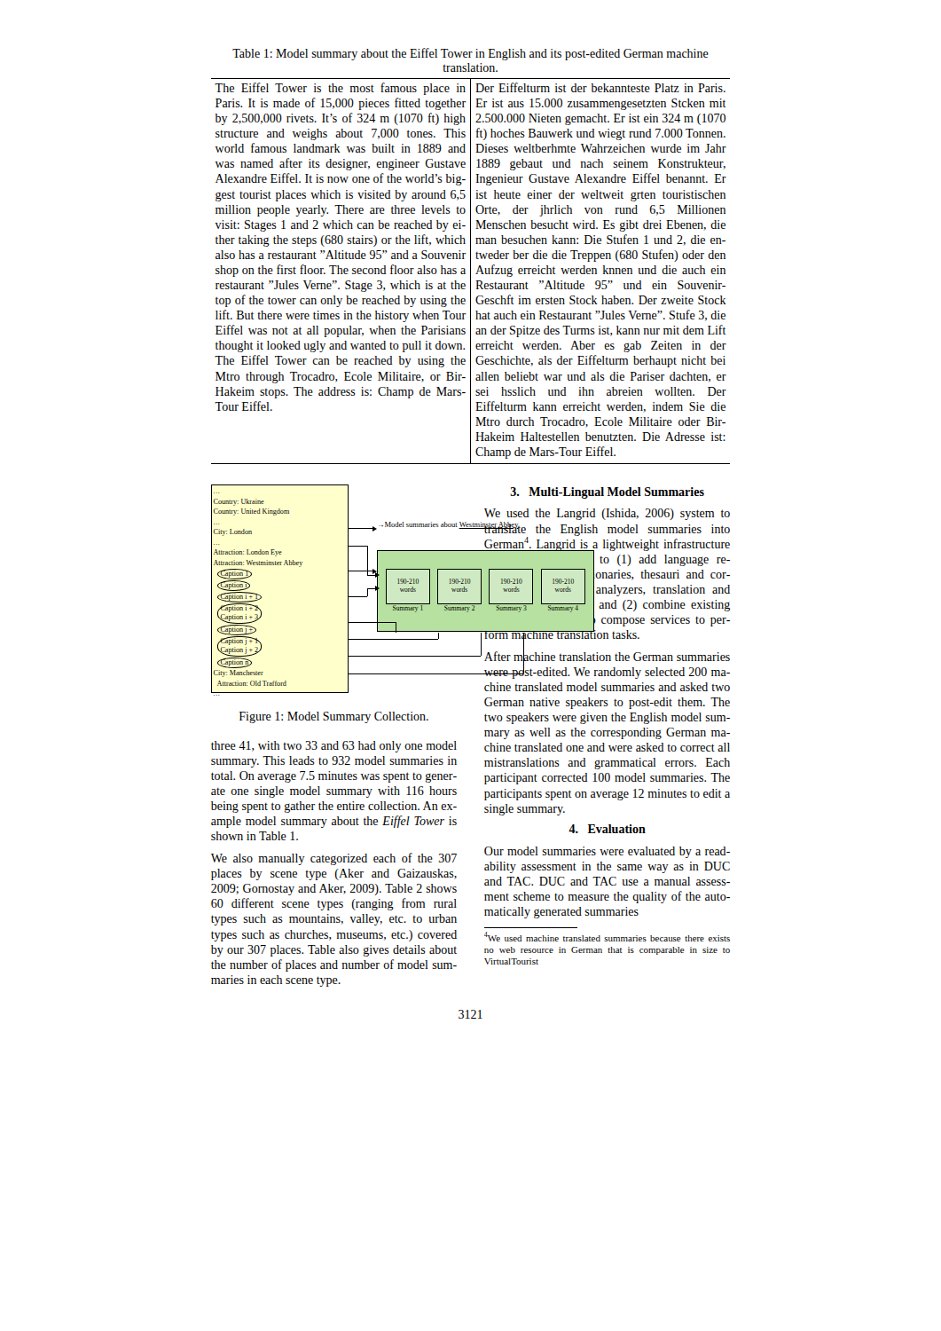Table 1: Model summary about the Eiffel Tower in English and its post-edited German machine translation.
| The Eiffel Tower is the most famous place in Paris. It is made of 15,000 pieces fitted together by 2,500,000 rivets. It’s of 324 m (1070 ft) high structure and weighs about 7,000 tones. This world famous landmark was built in 1889 and was named after its designer, engineer Gustave Alexandre Eiffel. It is now one of the world’s biggest tourist places which is visited by around 6,5 million people yearly. There are three levels to visit: Stages 1 and 2 which can be reached by either taking the steps (680 stairs) or the lift, which also has a restaurant ”Altitude 95” and a Souvenir shop on the first floor. The second floor also has a restaurant ”Jules Verne”. Stage 3, which is at the top of the tower can only be reached by using the lift. But there were times in the history when Tour Eiffel was not at all popular, when the Parisians thought it looked ugly and wanted to pull it down. The Eiffel Tower can be reached by using the Mtro through Trocadro, Ecole Militaire, or Bir-Hakeim stops. The address is: Champ de Mars-Tour Eiffel. | Der Eiffelturm ist der bekannteste Platz in Paris. Er ist aus 15.000 zusammengesetzten Stcken mit 2.500.000 Nieten gemacht. Er ist ein 324 m (1070 ft) hoches Bauwerk und wiegt rund 7.000 Tonnen. Dieses weltberhmte Wahrzeichen wurde im Jahr 1889 gebaut und nach seinem Konstrukteur, Ingenieur Gustave Alexandre Eiffel benannt. Er ist heute einer der weltweit grten touristischen Orte, der jhrlich von rund 6,5 Millionen Menschen besucht wird. Es gibt drei Ebenen, die man besuchen kann: Die Stufen 1 und 2, die entweder ber die die Treppen (680 Stufen) oder den Aufzug erreicht werden knnen und die auch ein Restaurant ”Altitude 95” und ein Souvenir-Geschft im ersten Stock haben. Der zweite Stock hat auch ein Restaurant ”Jules Verne”. Stufe 3, die an der Spitze des Turms ist, kann nur mit dem Lift erreicht werden. Aber es gab Zeiten in der Geschichte, als der Eiffelturm berhaupt nicht bei allen beliebt war und als die Pariser dachten, er sei hsslich und ihn abreien wollten. Der Eiffelturm kann erreicht werden, indem Sie die Mtro durch Trocadro, Ecole Militaire oder Bir-Hakeim Haltestellen benutzten. Die Adresse ist: Champ de Mars-Tour Eiffel. |
...
Country: Ukraine
Country: United Kingdom
...
City: London
...
Attraction: London Eye
Attraction: Westminster Abbey
Caption 1
Caption i
Caption i + 1
Caption i + 2
Caption i + 3
Caption j +
Caption j + 1
Caption j + 2
Caption n
City: Manchester
Attraction: Old Trafford
...
→Model summaries about Westminster Abbey
190-210
words
Summary 1
190-210
words
Summary 2
190-210
words
Summary 3
190-210
words
Summary 4
Figure 1: Model Summary Collection.
three 41, with two 33 and 63 had only one model summary. This leads to 932 model summaries in total. On average 7.5 minutes was spent to generate one single model summary with 116 hours being spent to gather the entire collection. An example model summary about the Eiffel Tower is shown in Table 1.
We also manually categorized each of the 307 places by scene type (Aker and Gaizauskas, 2009; Gornostay and Aker, 2009). Table 2 shows 60 different scene types (ranging from rural types such as mountains, valley, etc. to urban types such as churches, museums, etc.) covered by our 307 places. Table also gives details about the number of places and number of model summaries in each scene type.
3. Multi-Lingual Model Summaries
We used the Langrid (Ishida, 2006) system to translate the English model summaries into German4. Langrid is a lightweight infrastructure which enables users to (1) add language resources such as dictionaries, thesauri and corpora, morphological analyzers, translation and paraphrasing systems and (2) combine existing language resources to compose services to perform machine translation tasks.
After machine translation the German summaries were post-edited. We randomly selected 200 machine translated model summaries and asked two German native speakers to post-edit them. The two speakers were given the English model summary as well as the corresponding German machine translated one and were asked to correct all mistranslations and grammatical errors. Each participant corrected 100 model summaries. The participants spent on average 12 minutes to edit a single summary.
4. Evaluation
Our model summaries were evaluated by a readability assessment in the same way as in DUC and TAC. DUC and TAC use a manual assessment scheme to measure the quality of the automatically generated summaries
4We used machine translated summaries because there exists no web resource in German that is comparable in size to VirtualTourist
3121